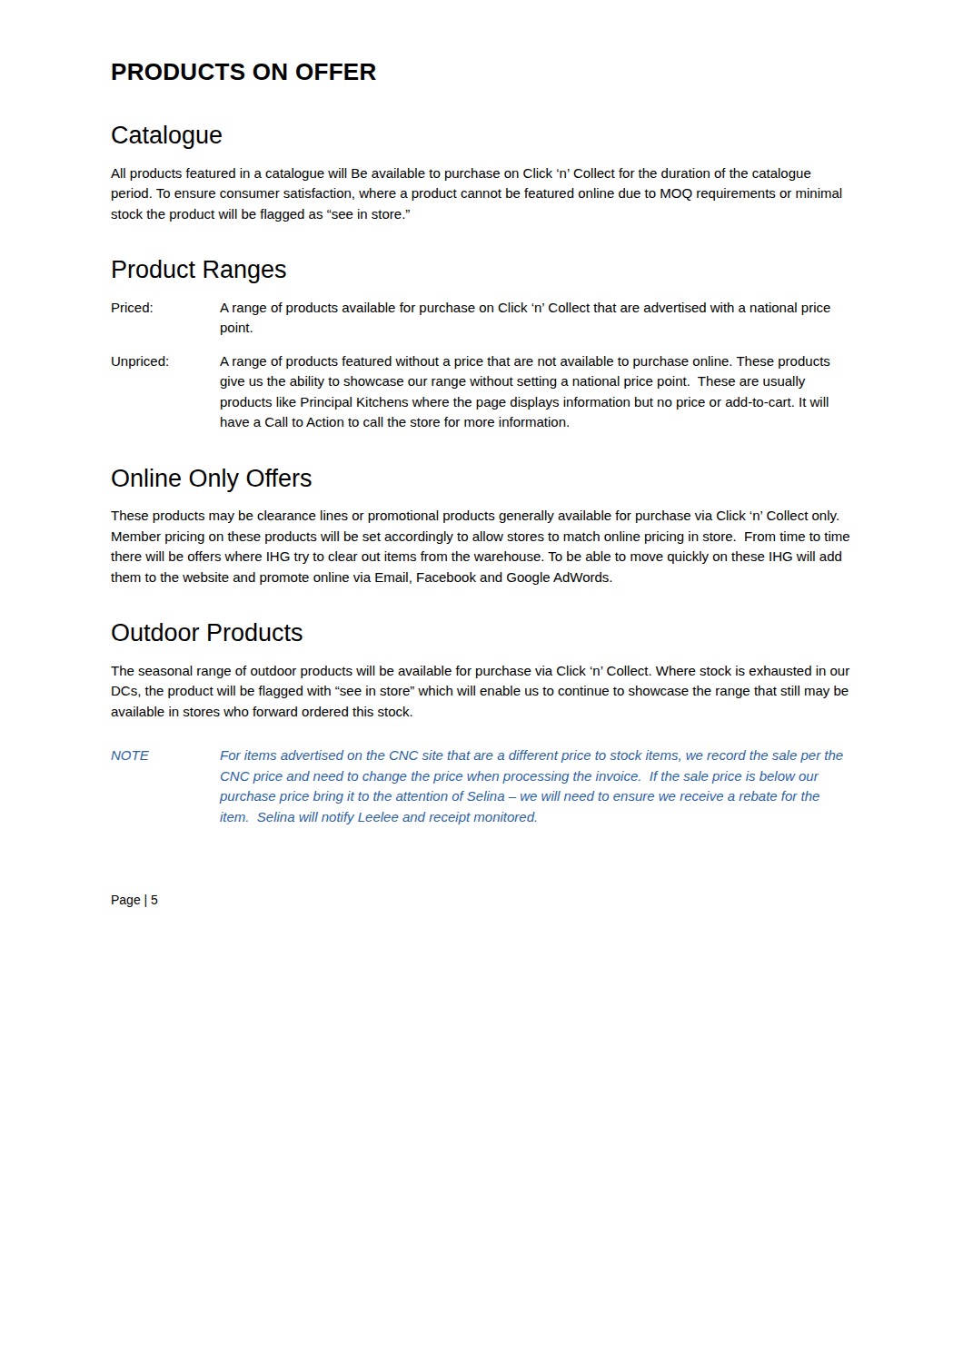PRODUCTS ON OFFER
Catalogue
All products featured in a catalogue will Be available to purchase on Click ‘n’ Collect for the duration of the catalogue period. To ensure consumer satisfaction, where a product cannot be featured online due to MOQ requirements or minimal stock the product will be flagged as “see in store.”
Product Ranges
Priced:
A range of products available for purchase on Click ‘n’ Collect that are advertised with a national price point.
Unpriced:
A range of products featured without a price that are not available to purchase online. These products give us the ability to showcase our range without setting a national price point. These are usually products like Principal Kitchens where the page displays information but no price or add-to-cart. It will have a Call to Action to call the store for more information.
Online Only Offers
These products may be clearance lines or promotional products generally available for purchase via Click ‘n’ Collect only. Member pricing on these products will be set accordingly to allow stores to match online pricing in store. From time to time there will be offers where IHG try to clear out items from the warehouse. To be able to move quickly on these IHG will add them to the website and promote online via Email, Facebook and Google AdWords.
Outdoor Products
The seasonal range of outdoor products will be available for purchase via Click ‘n’ Collect. Where stock is exhausted in our DCs, the product will be flagged with “see in store” which will enable us to continue to showcase the range that still may be available in stores who forward ordered this stock.
NOTE
For items advertised on the CNC site that are a different price to stock items, we record the sale per the CNC price and need to change the price when processing the invoice. If the sale price is below our purchase price bring it to the attention of Selina – we will need to ensure we receive a rebate for the item. Selina will notify Leelee and receipt monitored.
Page | 5